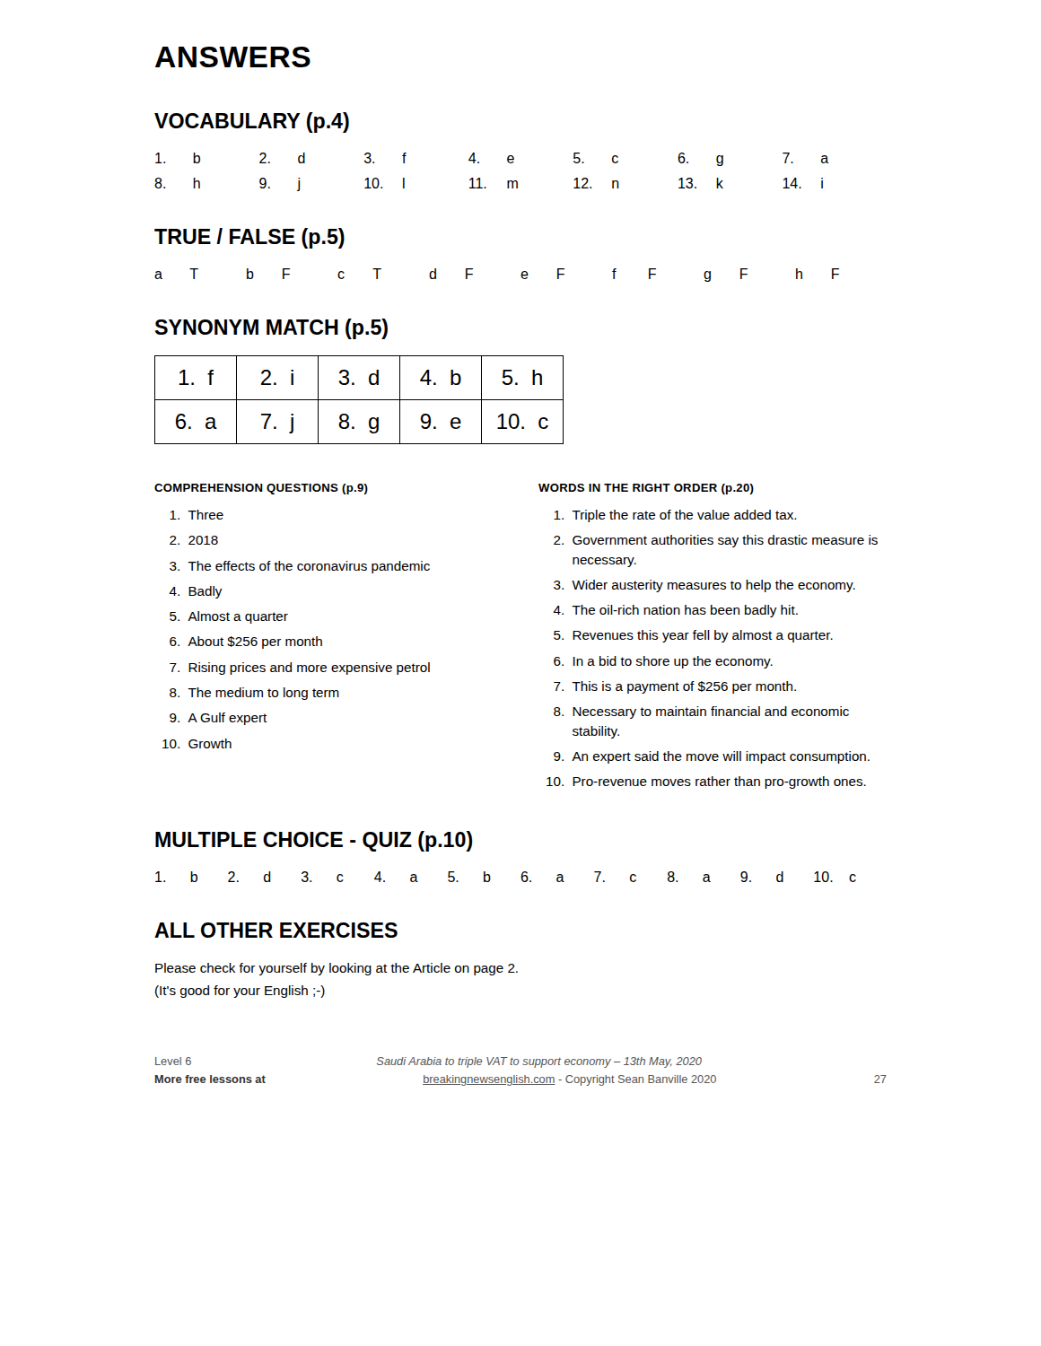ANSWERS
VOCABULARY (p.4)
1. b 2. d 3. f 4. e 5. c 6. g 7. a
8. h 9. j 10. l 11. m 12. n 13. k 14. i
TRUE / FALSE (p.5)
a T b F c T d F e F f F g F h F
SYNONYM MATCH (p.5)
| 1. f | 2. i | 3. d | 4. b | 5. h |
| 6. a | 7. j | 8. g | 9. e | 10. c |
COMPREHENSION QUESTIONS (p.9)
Three
2018
The effects of the coronavirus pandemic
Badly
Almost a quarter
About $256 per month
Rising prices and more expensive petrol
The medium to long term
A Gulf expert
Growth
WORDS IN THE RIGHT ORDER (p.20)
Triple the rate of the value added tax.
Government authorities say this drastic measure is necessary.
Wider austerity measures to help the economy.
The oil-rich nation has been badly hit.
Revenues this year fell by almost a quarter.
In a bid to shore up the economy.
This is a payment of $256 per month.
Necessary to maintain financial and economic stability.
An expert said the move will impact consumption.
Pro-revenue moves rather than pro-growth ones.
MULTIPLE CHOICE - QUIZ (p.10)
1. b 2. d 3. c 4. a 5. b 6. a 7. c 8. a 9. d 10. c
ALL OTHER EXERCISES
Please check for yourself by looking at the Article on page 2.
(It's good for your English ;-)
Level 6 Saudi Arabia to triple VAT to support economy – 13th May, 2020
More free lessons at breakingnewsenglish.com - Copyright Sean Banville 2020 27